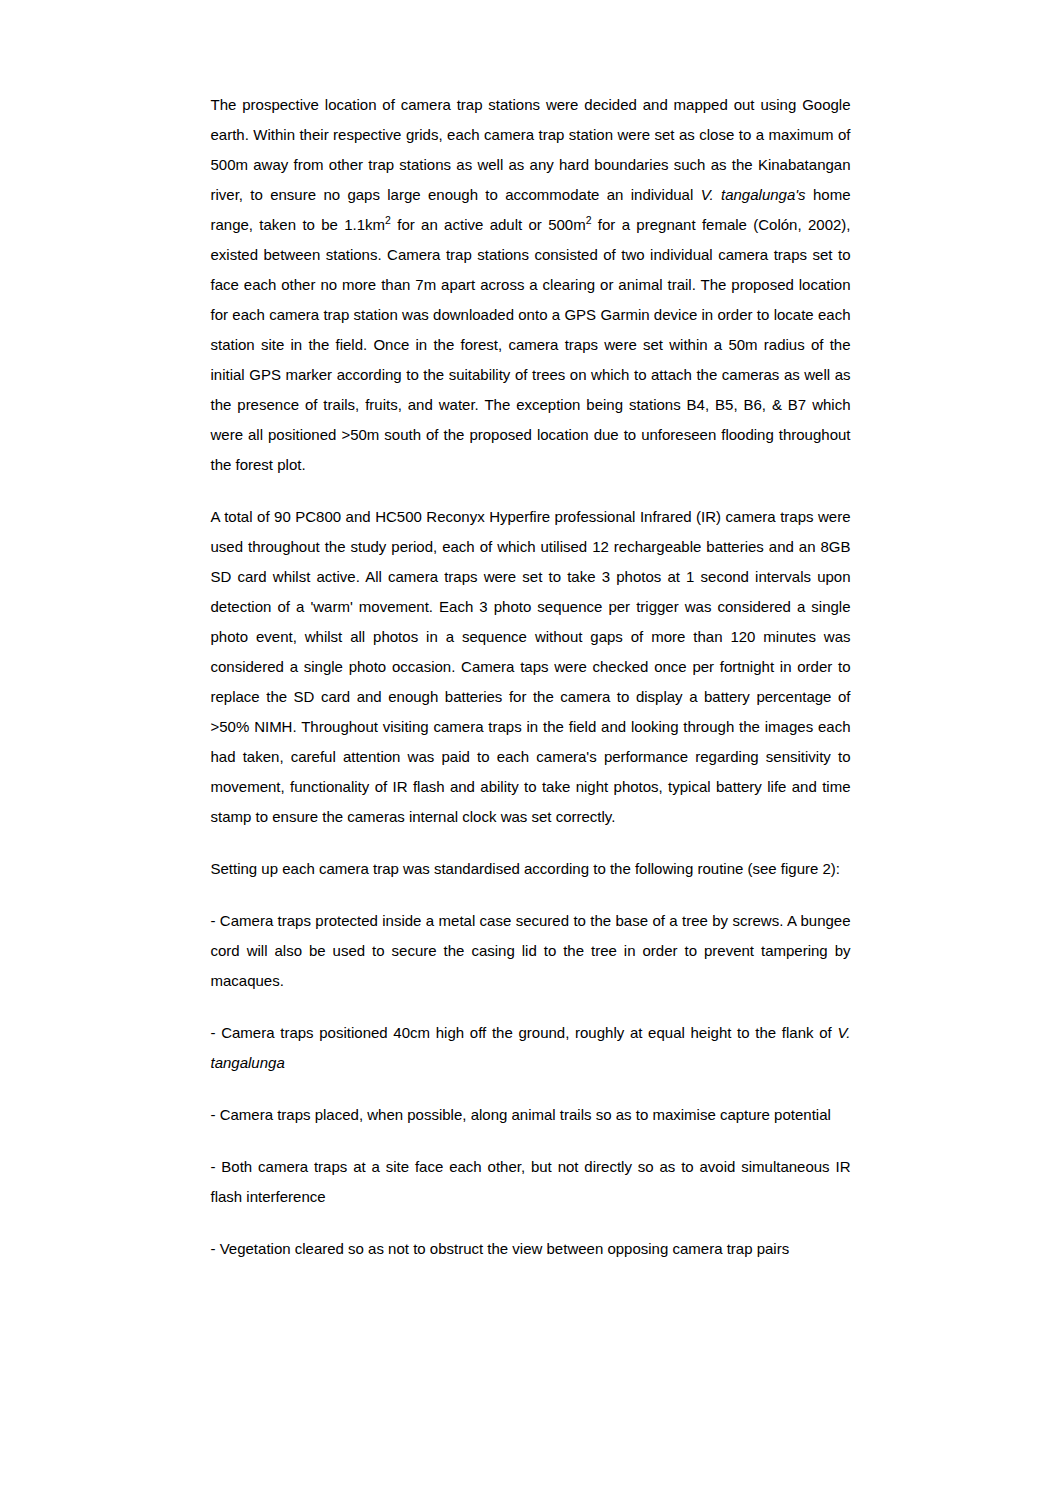The prospective location of camera trap stations were decided and mapped out using Google earth. Within their respective grids, each camera trap station were set as close to a maximum of 500m away from other trap stations as well as any hard boundaries such as the Kinabatangan river, to ensure no gaps large enough to accommodate an individual V. tangalunga's home range, taken to be 1.1km2 for an active adult or 500m2 for a pregnant female (Colón, 2002), existed between stations. Camera trap stations consisted of two individual camera traps set to face each other no more than 7m apart across a clearing or animal trail. The proposed location for each camera trap station was downloaded onto a GPS Garmin device in order to locate each station site in the field. Once in the forest, camera traps were set within a 50m radius of the initial GPS marker according to the suitability of trees on which to attach the cameras as well as the presence of trails, fruits, and water. The exception being stations B4, B5, B6, & B7 which were all positioned >50m south of the proposed location due to unforeseen flooding throughout the forest plot.
A total of 90 PC800 and HC500 Reconyx Hyperfire professional Infrared (IR) camera traps were used throughout the study period, each of which utilised 12 rechargeable batteries and an 8GB SD card whilst active. All camera traps were set to take 3 photos at 1 second intervals upon detection of a 'warm' movement. Each 3 photo sequence per trigger was considered a single photo event, whilst all photos in a sequence without gaps of more than 120 minutes was considered a single photo occasion. Camera taps were checked once per fortnight in order to replace the SD card and enough batteries for the camera to display a battery percentage of >50% NIMH. Throughout visiting camera traps in the field and looking through the images each had taken, careful attention was paid to each camera's performance regarding sensitivity to movement, functionality of IR flash and ability to take night photos, typical battery life and time stamp to ensure the cameras internal clock was set correctly.
Setting up each camera trap was standardised according to the following routine (see figure 2):
- Camera traps protected inside a metal case secured to the base of a tree by screws. A bungee cord will also be used to secure the casing lid to the tree in order to prevent tampering by macaques.
- Camera traps positioned 40cm high off the ground, roughly at equal height to the flank of V. tangalunga
- Camera traps placed, when possible, along animal trails so as to maximise capture potential
- Both camera traps at a site face each other, but not directly so as to avoid simultaneous IR flash interference
- Vegetation cleared so as not to obstruct the view between opposing camera trap pairs